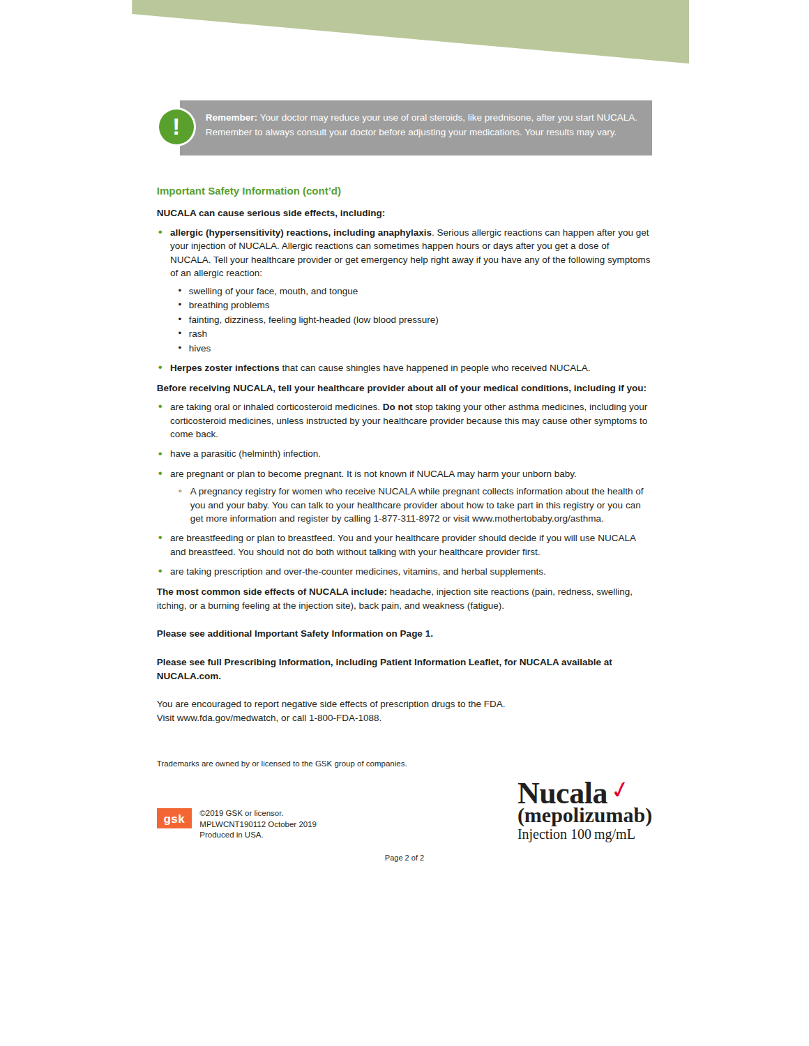!
Remember: Your doctor may reduce your use of oral steroids, like prednisone, after you start NUCALA. Remember to always consult your doctor before adjusting your medications. Your results may vary.
Important Safety Information (cont’d)
NUCALA can cause serious side effects, including:
allergic (hypersensitivity) reactions, including anaphylaxis. Serious allergic reactions can happen after you get your injection of NUCALA. Allergic reactions can sometimes happen hours or days after you get a dose of NUCALA. Tell your healthcare provider or get emergency help right away if you have any of the following symptoms of an allergic reaction:
swelling of your face, mouth, and tongue
breathing problems
fainting, dizziness, feeling light-headed (low blood pressure)
rash
hives
Herpes zoster infections that can cause shingles have happened in people who received NUCALA.
Before receiving NUCALA, tell your healthcare provider about all of your medical conditions, including if you:
are taking oral or inhaled corticosteroid medicines. Do not stop taking your other asthma medicines, including your corticosteroid medicines, unless instructed by your healthcare provider because this may cause other symptoms to come back.
have a parasitic (helminth) infection.
are pregnant or plan to become pregnant. It is not known if NUCALA may harm your unborn baby.
A pregnancy registry for women who receive NUCALA while pregnant collects information about the health of you and your baby. You can talk to your healthcare provider about how to take part in this registry or you can get more information and register by calling 1-877-311-8972 or visit www.mothertobaby.org/asthma.
are breastfeeding or plan to breastfeed. You and your healthcare provider should decide if you will use NUCALA and breastfeed. You should not do both without talking with your healthcare provider first.
are taking prescription and over-the-counter medicines, vitamins, and herbal supplements.
The most common side effects of NUCALA include: headache, injection site reactions (pain, redness, swelling, itching, or a burning feeling at the injection site), back pain, and weakness (fatigue).
Please see additional Important Safety Information on Page 1.
Please see full Prescribing Information, including Patient Information Leaflet, for NUCALA available at NUCALA.com.
You are encouraged to report negative side effects of prescription drugs to the FDA.
Visit www.fda.gov/medwatch, or call 1-800-FDA-1088.
Trademarks are owned by or licensed to the GSK group of companies.
gsk
©2019 GSK or licensor.
MPLWCNT190112 October 2019
Produced in USA.
Nucala✓ (mepolizumab) Injection 100 mg/mL
Page 2 of 2